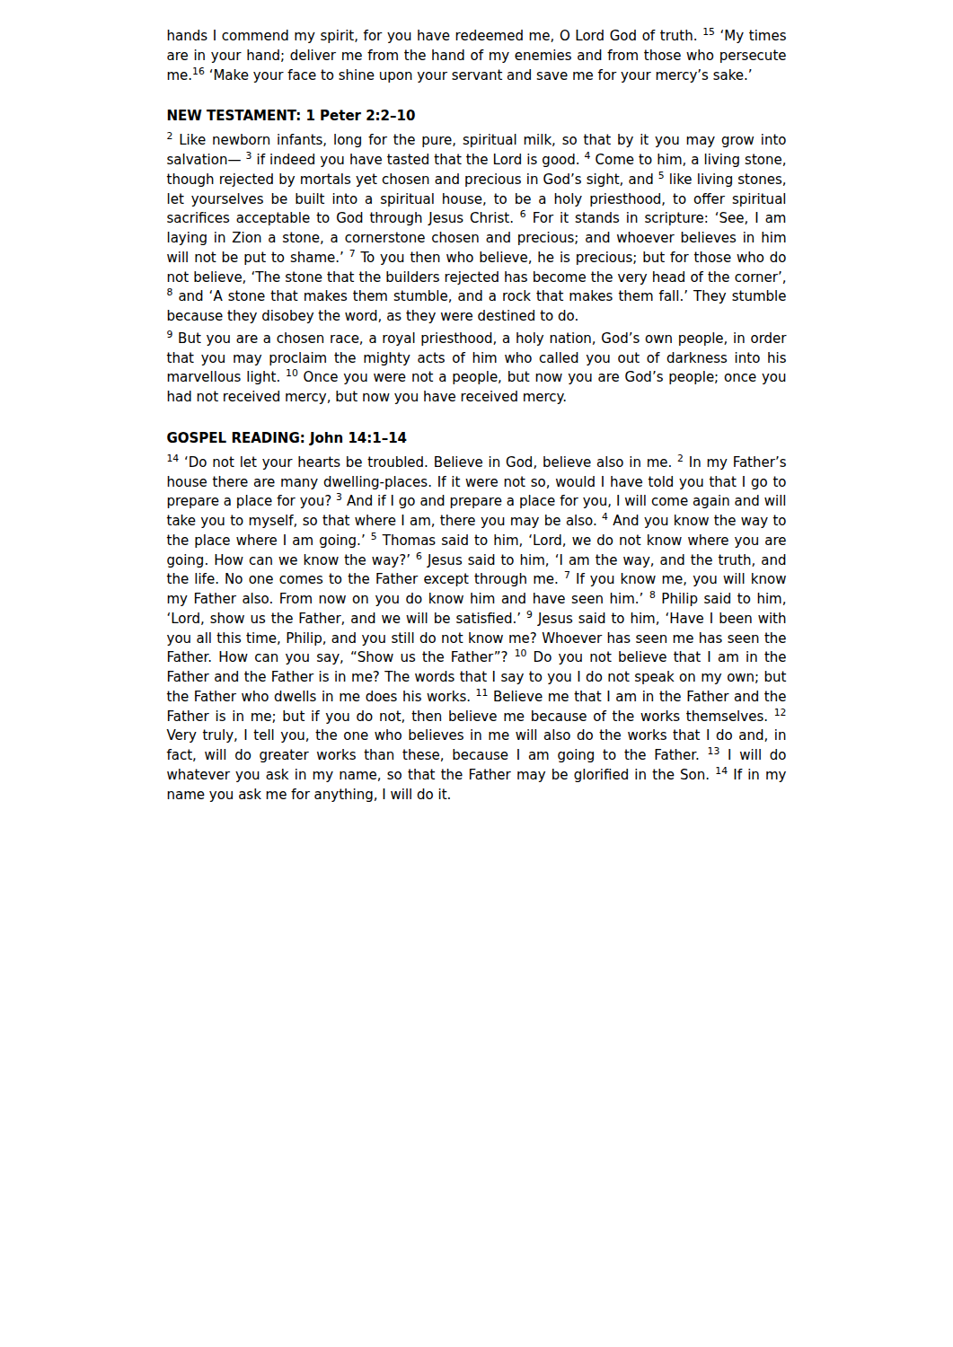hands I commend my spirit, for you have redeemed me, O Lord God of truth. 15 ‘My times are in your hand; deliver me from the hand of my enemies and from those who persecute me.16 ‘Make your face to shine upon your servant and save me for your mercy’s sake.’
NEW TESTAMENT: 1 Peter 2:2–10
2 Like newborn infants, long for the pure, spiritual milk, so that by it you may grow into salvation— 3 if indeed you have tasted that the Lord is good. 4 Come to him, a living stone, though rejected by mortals yet chosen and precious in God’s sight, and 5 like living stones, let yourselves be built into a spiritual house, to be a holy priesthood, to offer spiritual sacrifices acceptable to God through Jesus Christ. 6 For it stands in scripture: ‘See, I am laying in Zion a stone, a cornerstone chosen and precious; and whoever believes in him will not be put to shame.’ 7 To you then who believe, he is precious; but for those who do not believe, ‘The stone that the builders rejected has become the very head of the corner’, 8 and ‘A stone that makes them stumble, and a rock that makes them fall.’ They stumble because they disobey the word, as they were destined to do.
9 But you are a chosen race, a royal priesthood, a holy nation, God’s own people, in order that you may proclaim the mighty acts of him who called you out of darkness into his marvellous light. 10 Once you were not a people, but now you are God’s people; once you had not received mercy, but now you have received mercy.
GOSPEL READING: John 14:1–14
14 ‘Do not let your hearts be troubled. Believe in God, believe also in me. 2 In my Father’s house there are many dwelling-places. If it were not so, would I have told you that I go to prepare a place for you? 3 And if I go and prepare a place for you, I will come again and will take you to myself, so that where I am, there you may be also. 4 And you know the way to the place where I am going.’ 5 Thomas said to him, ‘Lord, we do not know where you are going. How can we know the way?’ 6 Jesus said to him, ‘I am the way, and the truth, and the life. No one comes to the Father except through me. 7 If you know me, you will know my Father also. From now on you do know him and have seen him.’ 8 Philip said to him, ‘Lord, show us the Father, and we will be satisfied.’ 9 Jesus said to him, ‘Have I been with you all this time, Philip, and you still do not know me? Whoever has seen me has seen the Father. How can you say, “Show us the Father”? 10 Do you not believe that I am in the Father and the Father is in me? The words that I say to you I do not speak on my own; but the Father who dwells in me does his works. 11 Believe me that I am in the Father and the Father is in me; but if you do not, then believe me because of the works themselves. 12 Very truly, I tell you, the one who believes in me will also do the works that I do and, in fact, will do greater works than these, because I am going to the Father. 13 I will do whatever you ask in my name, so that the Father may be glorified in the Son. 14 If in my name you ask me for anything, I will do it.